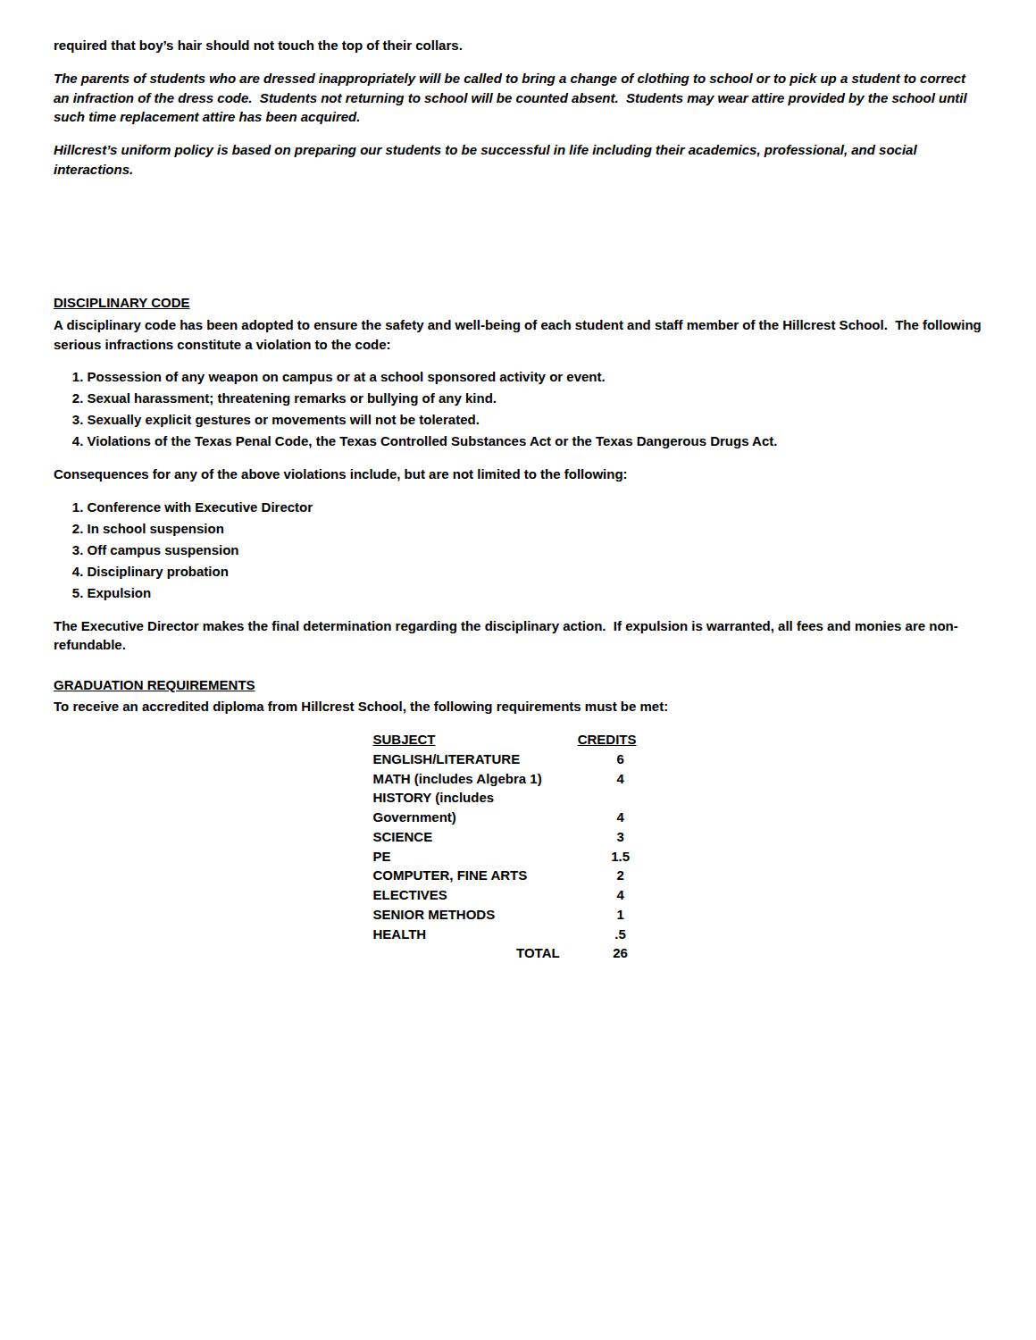required that boy’s hair should not touch the top of their collars.
The parents of students who are dressed inappropriately will be called to bring a change of clothing to school or to pick up a student to correct an infraction of the dress code. Students not returning to school will be counted absent. Students may wear attire provided by the school until such time replacement attire has been acquired.
Hillcrest’s uniform policy is based on preparing our students to be successful in life including their academics, professional, and social interactions.
DISCIPLINARY CODE
A disciplinary code has been adopted to ensure the safety and well-being of each student and staff member of the Hillcrest School. The following serious infractions constitute a violation to the code:
Possession of any weapon on campus or at a school sponsored activity or event.
Sexual harassment; threatening remarks or bullying of any kind.
Sexually explicit gestures or movements will not be tolerated.
Violations of the Texas Penal Code, the Texas Controlled Substances Act or the Texas Dangerous Drugs Act.
Consequences for any of the above violations include, but are not limited to the following:
Conference with Executive Director
In school suspension
Off campus suspension
Disciplinary probation
Expulsion
The Executive Director makes the final determination regarding the disciplinary action. If expulsion is warranted, all fees and monies are non-refundable.
GRADUATION REQUIREMENTS
To receive an accredited diploma from Hillcrest School, the following requirements must be met:
| SUBJECT | CREDITS |
| --- | --- |
| ENGLISH/LITERATURE | 6 |
| MATH (includes Algebra 1) | 4 |
| HISTORY (includes Government) | 4 |
| SCIENCE | 3 |
| PE | 1.5 |
| COMPUTER, FINE ARTS | 2 |
| ELECTIVES | 4 |
| SENIOR METHODS | 1 |
| HEALTH | .5 |
| TOTAL | 26 |